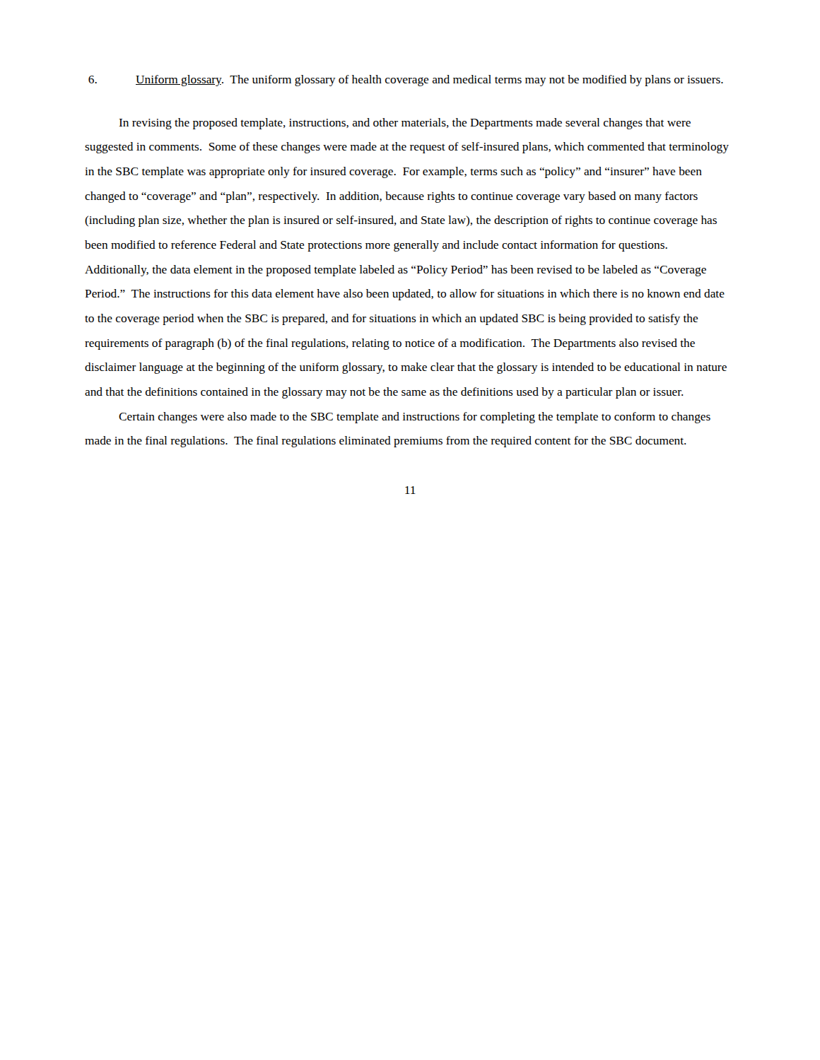6. Uniform glossary. The uniform glossary of health coverage and medical terms may not be modified by plans or issuers.
In revising the proposed template, instructions, and other materials, the Departments made several changes that were suggested in comments. Some of these changes were made at the request of self-insured plans, which commented that terminology in the SBC template was appropriate only for insured coverage. For example, terms such as “policy” and “insurer” have been changed to “coverage” and “plan”, respectively. In addition, because rights to continue coverage vary based on many factors (including plan size, whether the plan is insured or self-insured, and State law), the description of rights to continue coverage has been modified to reference Federal and State protections more generally and include contact information for questions. Additionally, the data element in the proposed template labeled as “Policy Period” has been revised to be labeled as “Coverage Period.” The instructions for this data element have also been updated, to allow for situations in which there is no known end date to the coverage period when the SBC is prepared, and for situations in which an updated SBC is being provided to satisfy the requirements of paragraph (b) of the final regulations, relating to notice of a modification. The Departments also revised the disclaimer language at the beginning of the uniform glossary, to make clear that the glossary is intended to be educational in nature and that the definitions contained in the glossary may not be the same as the definitions used by a particular plan or issuer.
Certain changes were also made to the SBC template and instructions for completing the template to conform to changes made in the final regulations. The final regulations eliminated premiums from the required content for the SBC document.
11